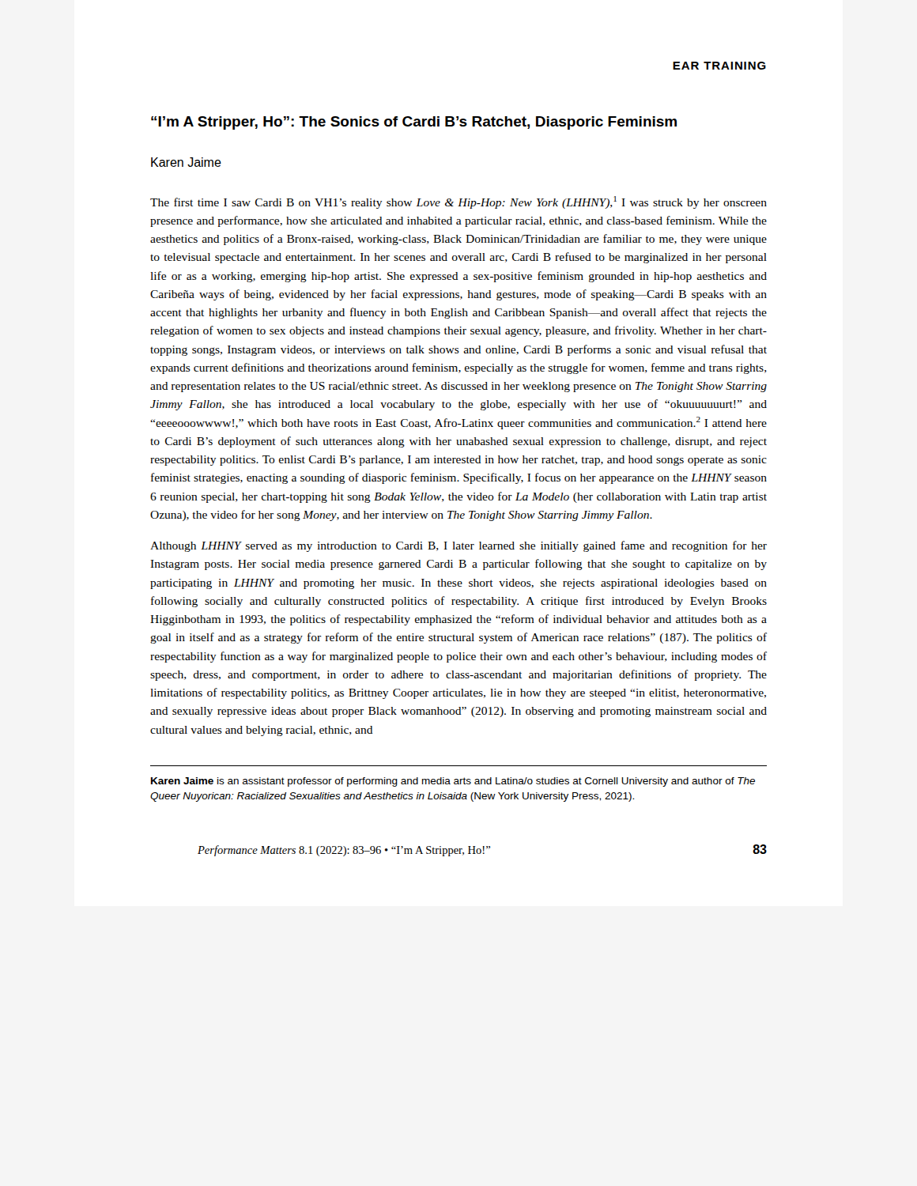EAR TRAINING
“I’m A Stripper, Ho”: The Sonics of Cardi B’s Ratchet, Diasporic Feminism
Karen Jaime
The first time I saw Cardi B on VH1’s reality show Love & Hip-Hop: New York (LHHNY),1 I was struck by her onscreen presence and performance, how she articulated and inhabited a particular racial, ethnic, and class-based feminism. While the aesthetics and politics of a Bronx-raised, working-class, Black Dominican/Trinidadian are familiar to me, they were unique to televisual spectacle and entertainment. In her scenes and overall arc, Cardi B refused to be marginalized in her personal life or as a working, emerging hip-hop artist. She expressed a sex-positive feminism grounded in hip-hop aesthetics and Caribeña ways of being, evidenced by her facial expressions, hand gestures, mode of speaking—Cardi B speaks with an accent that highlights her urbanity and fluency in both English and Caribbean Spanish—and overall affect that rejects the relegation of women to sex objects and instead champions their sexual agency, pleasure, and frivolity. Whether in her chart-topping songs, Instagram videos, or interviews on talk shows and online, Cardi B performs a sonic and visual refusal that expands current definitions and theorizations around feminism, especially as the struggle for women, femme and trans rights, and representation relates to the US racial/ethnic street. As discussed in her weeklong presence on The Tonight Show Starring Jimmy Fallon, she has introduced a local vocabulary to the globe, especially with her use of “okuuuuuuurt!” and “eeeeooowwww!,” which both have roots in East Coast, Afro-Latinx queer communities and communication.2 I attend here to Cardi B’s deployment of such utterances along with her unabashed sexual expression to challenge, disrupt, and reject respectability politics. To enlist Cardi B’s parlance, I am interested in how her ratchet, trap, and hood songs operate as sonic feminist strategies, enacting a sounding of diasporic feminism. Specifically, I focus on her appearance on the LHHNY season 6 reunion special, her chart-topping hit song Bodak Yellow, the video for La Modelo (her collaboration with Latin trap artist Ozuna), the video for her song Money, and her interview on The Tonight Show Starring Jimmy Fallon.
Although LHHNY served as my introduction to Cardi B, I later learned she initially gained fame and recognition for her Instagram posts. Her social media presence garnered Cardi B a particular following that she sought to capitalize on by participating in LHHNY and promoting her music. In these short videos, she rejects aspirational ideologies based on following socially and culturally constructed politics of respectability. A critique first introduced by Evelyn Brooks Higginbotham in 1993, the politics of respectability emphasized the “reform of individual behavior and attitudes both as a goal in itself and as a strategy for reform of the entire structural system of American race relations” (187). The politics of respectability function as a way for marginalized people to police their own and each other’s behaviour, including modes of speech, dress, and comportment, in order to adhere to class-ascendant and majoritarian definitions of propriety. The limitations of respectability politics, as Brittney Cooper articulates, lie in how they are steeped “in elitist, heteronormative, and sexually repressive ideas about proper Black womanhood” (2012). In observing and promoting mainstream social and cultural values and belying racial, ethnic, and
Karen Jaime is an assistant professor of performing and media arts and Latina/o studies at Cornell University and author of The Queer Nuyorican: Racialized Sexualities and Aesthetics in Loisaida (New York University Press, 2021).
Performance Matters 8.1 (2022): 83–96 • “I’m A Stripper, Ho!” 83